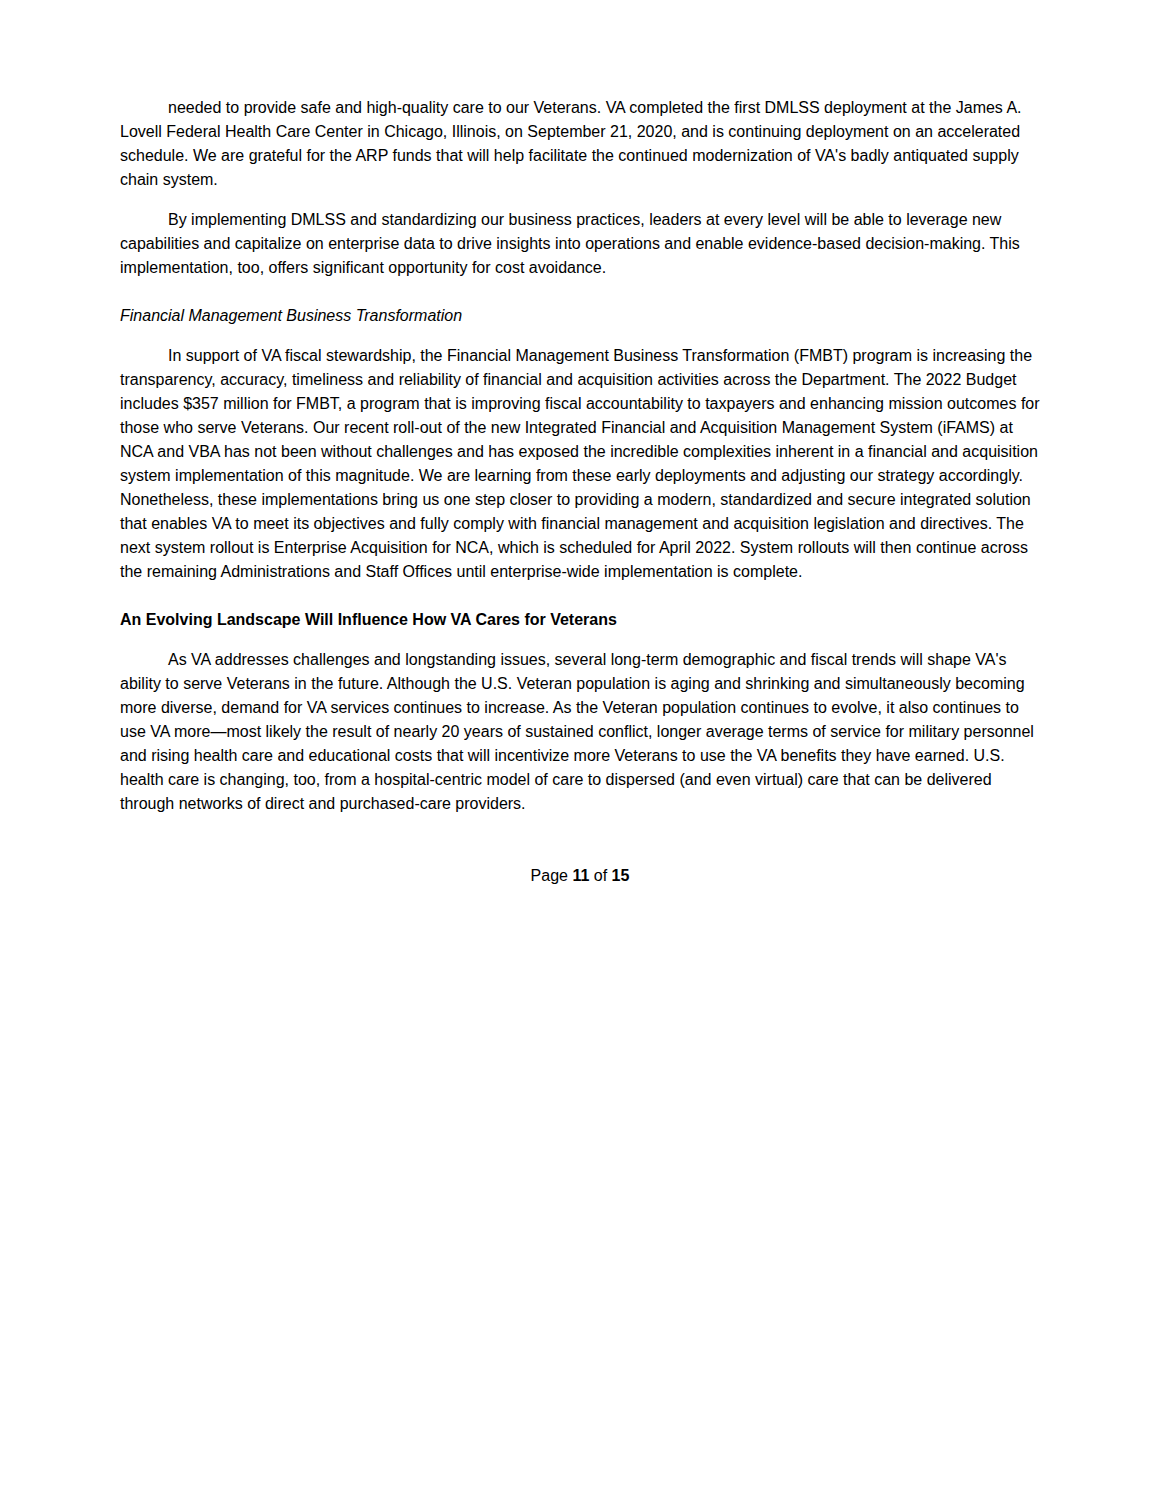needed to provide safe and high-quality care to our Veterans. VA completed the first DMLSS deployment at the James A. Lovell Federal Health Care Center in Chicago, Illinois, on September 21, 2020, and is continuing deployment on an accelerated schedule. We are grateful for the ARP funds that will help facilitate the continued modernization of VA's badly antiquated supply chain system.
By implementing DMLSS and standardizing our business practices, leaders at every level will be able to leverage new capabilities and capitalize on enterprise data to drive insights into operations and enable evidence-based decision-making. This implementation, too, offers significant opportunity for cost avoidance.
Financial Management Business Transformation
In support of VA fiscal stewardship, the Financial Management Business Transformation (FMBT) program is increasing the transparency, accuracy, timeliness and reliability of financial and acquisition activities across the Department. The 2022 Budget includes $357 million for FMBT, a program that is improving fiscal accountability to taxpayers and enhancing mission outcomes for those who serve Veterans. Our recent roll-out of the new Integrated Financial and Acquisition Management System (iFAMS) at NCA and VBA has not been without challenges and has exposed the incredible complexities inherent in a financial and acquisition system implementation of this magnitude. We are learning from these early deployments and adjusting our strategy accordingly. Nonetheless, these implementations bring us one step closer to providing a modern, standardized and secure integrated solution that enables VA to meet its objectives and fully comply with financial management and acquisition legislation and directives. The next system rollout is Enterprise Acquisition for NCA, which is scheduled for April 2022. System rollouts will then continue across the remaining Administrations and Staff Offices until enterprise-wide implementation is complete.
An Evolving Landscape Will Influence How VA Cares for Veterans
As VA addresses challenges and longstanding issues, several long-term demographic and fiscal trends will shape VA's ability to serve Veterans in the future. Although the U.S. Veteran population is aging and shrinking and simultaneously becoming more diverse, demand for VA services continues to increase. As the Veteran population continues to evolve, it also continues to use VA more—most likely the result of nearly 20 years of sustained conflict, longer average terms of service for military personnel and rising health care and educational costs that will incentivize more Veterans to use the VA benefits they have earned. U.S. health care is changing, too, from a hospital-centric model of care to dispersed (and even virtual) care that can be delivered through networks of direct and purchased-care providers.
Page 11 of 15